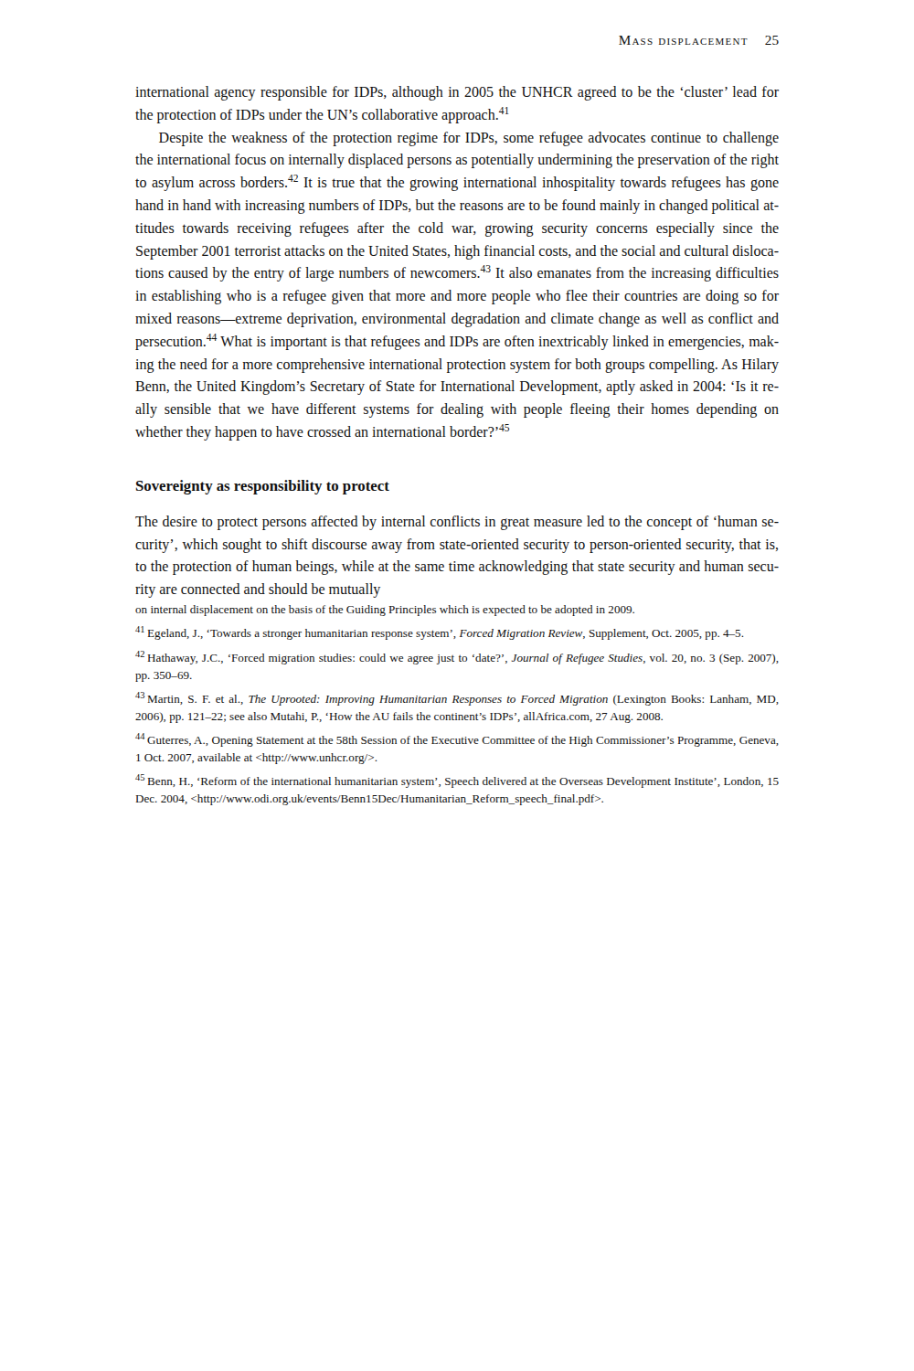Mass displacement25
international agency responsible for IDPs, although in 2005 the UNHCR agreed to be the ‘cluster’ lead for the protection of IDPs under the UN’s collaborative approach.41
Despite the weakness of the protection regime for IDPs, some refugee advocates continue to challenge the international focus on internally displaced persons as potentially undermining the preservation of the right to asylum across borders.42 It is true that the growing international inhospitality towards refugees has gone hand in hand with increasing numbers of IDPs, but the reasons are to be found mainly in changed political attitudes towards receiving refugees after the cold war, growing security concerns especially since the September 2001 terrorist attacks on the United States, high financial costs, and the social and cultural dislocations caused by the entry of large numbers of newcomers.43 It also emanates from the increasing difficulties in establishing who is a refugee given that more and more people who flee their countries are doing so for mixed reasons—extreme deprivation, environmental degradation and climate change as well as conflict and persecution.44 What is important is that refugees and IDPs are often inextricably linked in emergencies, making the need for a more comprehensive international protection system for both groups compelling. As Hilary Benn, the United Kingdom’s Secretary of State for International Development, aptly asked in 2004: ‘Is it really sensible that we have different systems for dealing with people fleeing their homes depending on whether they happen to have crossed an international border?’45
Sovereignty as responsibility to protect
The desire to protect persons affected by internal conflicts in great measure led to the concept of ‘human security’, which sought to shift discourse away from state-oriented security to person-oriented security, that is, to the protection of human beings, while at the same time acknowledging that state security and human security are connected and should be mutually
on internal displacement on the basis of the Guiding Principles which is expected to be adopted in 2009.
41 Egeland, J., ‘Towards a stronger humanitarian response system’, Forced Migration Review, Supplement, Oct. 2005, pp. 4–5.
42 Hathaway, J.C., ‘Forced migration studies: could we agree just to ‘date?’, Journal of Refugee Studies, vol. 20, no. 3 (Sep. 2007), pp. 350–69.
43 Martin, S. F. et al., The Uprooted: Improving Humanitarian Responses to Forced Migration (Lexington Books: Lanham, MD, 2006), pp. 121–22; see also Mutahi, P., ‘How the AU fails the continent’s IDPs’, allAfrica.com, 27 Aug. 2008.
44 Guterres, A., Opening Statement at the 58th Session of the Executive Committee of the High Commissioner’s Programme, Geneva, 1 Oct. 2007, available at <http://www.unhcr.org/>.
45 Benn, H., ‘Reform of the international humanitarian system’, Speech delivered at the Overseas Development Institute’, London, 15 Dec. 2004, <http://www.odi.org.uk/events/Benn15Dec/Humanitarian_Reform_speech_final.pdf>.